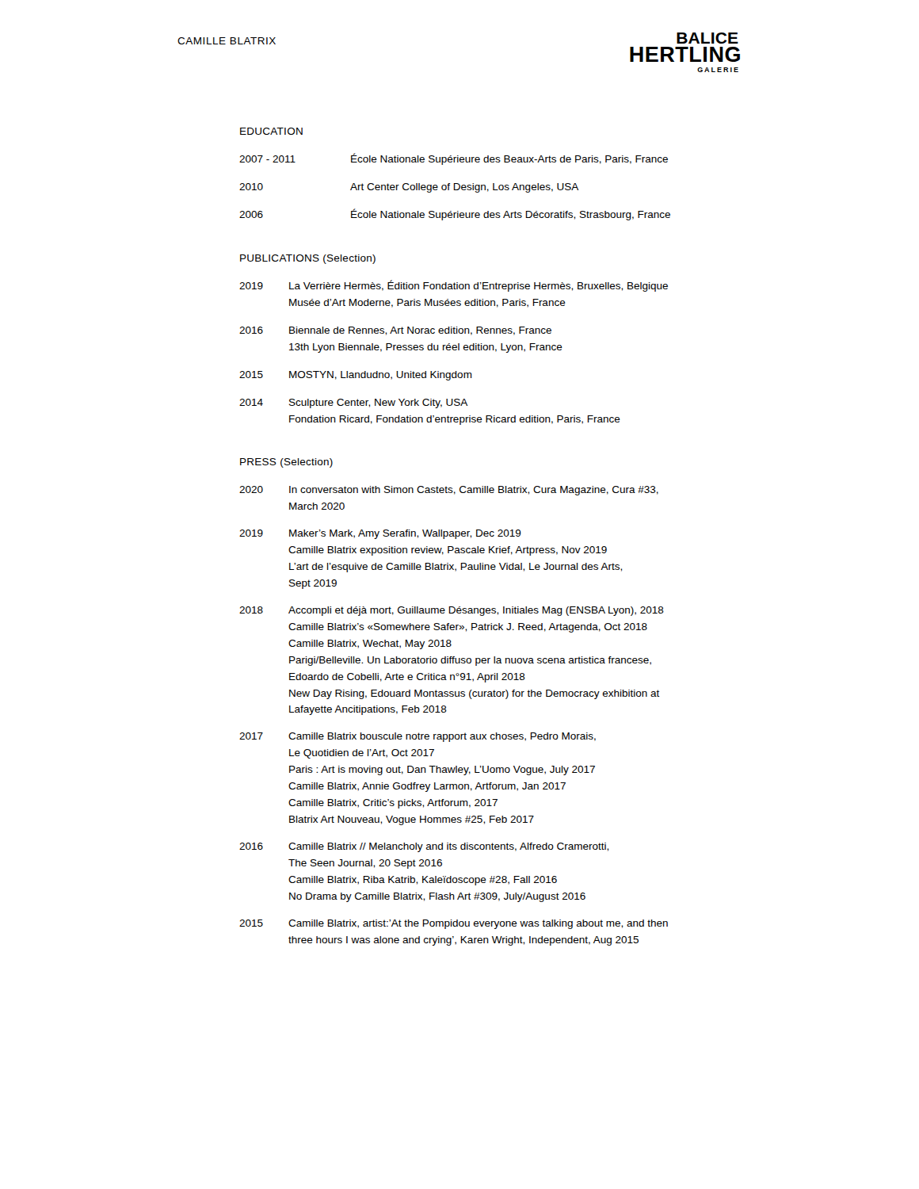CAMILLE BLATRIX
BALICE HERTLING GALERIE
EDUCATION
2007 - 2011
École Nationale Supérieure des Beaux-Arts de Paris, Paris, France
2010
Art Center College of Design, Los Angeles, USA
2006
École Nationale Supérieure des Arts Décoratifs, Strasbourg, France
PUBLICATIONS (Selection)
2019
La Verrière Hermès, Édition Fondation d’Entreprise Hermès, Bruxelles, Belgique
Musée d’Art Moderne, Paris Musées edition, Paris, France
2016
Biennale de Rennes, Art Norac edition, Rennes, France
13th Lyon Biennale, Presses du réel edition, Lyon, France
2015
MOSTYN, Llandudno, United Kingdom
2014
Sculpture Center, New York City, USA
Fondation Ricard, Fondation d’entreprise Ricard edition, Paris, France
PRESS (Selection)
2020
In conversaton with Simon Castets, Camille Blatrix, Cura Magazine, Cura #33,
March 2020
2019
Maker’s Mark, Amy Serafin, Wallpaper, Dec 2019
Camille Blatrix exposition review, Pascale Krief, Artpress, Nov 2019
L’art de l’esquive de Camille Blatrix, Pauline Vidal, Le Journal des Arts,
Sept 2019
2018
Accompli et déjà mort, Guillaume Désanges, Initiales Mag (ENSBA Lyon), 2018
Camille Blatrix’s «Somewhere Safer», Patrick J. Reed, Artagenda, Oct 2018
Camille Blatrix, Wechat, May 2018
Parigi/Belleville. Un Laboratorio diffuso per la nuova scena artistica francese,
Edoardo de Cobelli, Arte e Critica n°91, April 2018
New Day Rising, Edouard Montassus (curator) for the Democracy exhibition at
Lafayette Ancitipations, Feb 2018
2017
Camille Blatrix bouscule notre rapport aux choses, Pedro Morais,
Le Quotidien de l’Art, Oct 2017
Paris : Art is moving out, Dan Thawley, L’Uomo Vogue, July 2017
Camille Blatrix, Annie Godfrey Larmon, Artforum, Jan 2017
Camille Blatrix, Critic’s picks, Artforum, 2017
Blatrix Art Nouveau, Vogue Hommes #25, Feb 2017
2016
Camille Blatrix // Melancholy and its discontents, Alfredo Cramerotti,
The Seen Journal, 20 Sept 2016
Camille Blatrix, Riba Katrib, Kaleïdoscope #28, Fall 2016
No Drama by Camille Blatrix, Flash Art #309, July/August 2016
2015
Camille Blatrix, artist:’At the Pompidou everyone was talking about me, and then
three hours I was alone and crying’, Karen Wright, Independent, Aug 2015